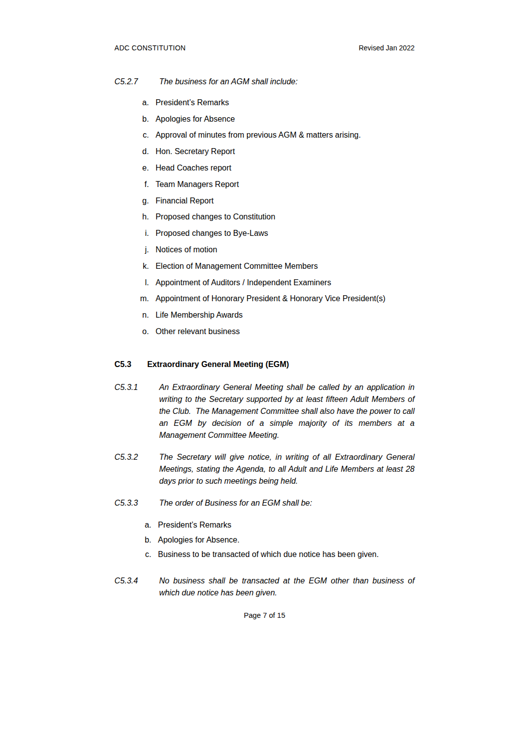ADC CONSTITUTION
Revised Jan 2022
C5.2.7
The business for an AGM shall include:
President’s Remarks
Apologies for Absence
Approval of minutes from previous AGM & matters arising.
Hon. Secretary Report
Head Coaches report
Team Managers Report
Financial Report
Proposed changes to Constitution
Proposed changes to Bye-Laws
Notices of motion
Election of Management Committee Members
Appointment of Auditors / Independent Examiners
Appointment of Honorary President & Honorary Vice President(s)
Life Membership Awards
Other relevant business
C5.3
Extraordinary General Meeting (EGM)
C5.3.1
An Extraordinary General Meeting shall be called by an application in writing to the Secretary supported by at least fifteen Adult Members of the Club. The Management Committee shall also have the power to call an EGM by decision of a simple majority of its members at a Management Committee Meeting.
C5.3.2
The Secretary will give notice, in writing of all Extraordinary General Meetings, stating the Agenda, to all Adult and Life Members at least 28 days prior to such meetings being held.
C5.3.3
The order of Business for an EGM shall be:
President’s Remarks
Apologies for Absence.
Business to be transacted of which due notice has been given.
C5.3.4
No business shall be transacted at the EGM other than business of which due notice has been given.
Page 7 of 15